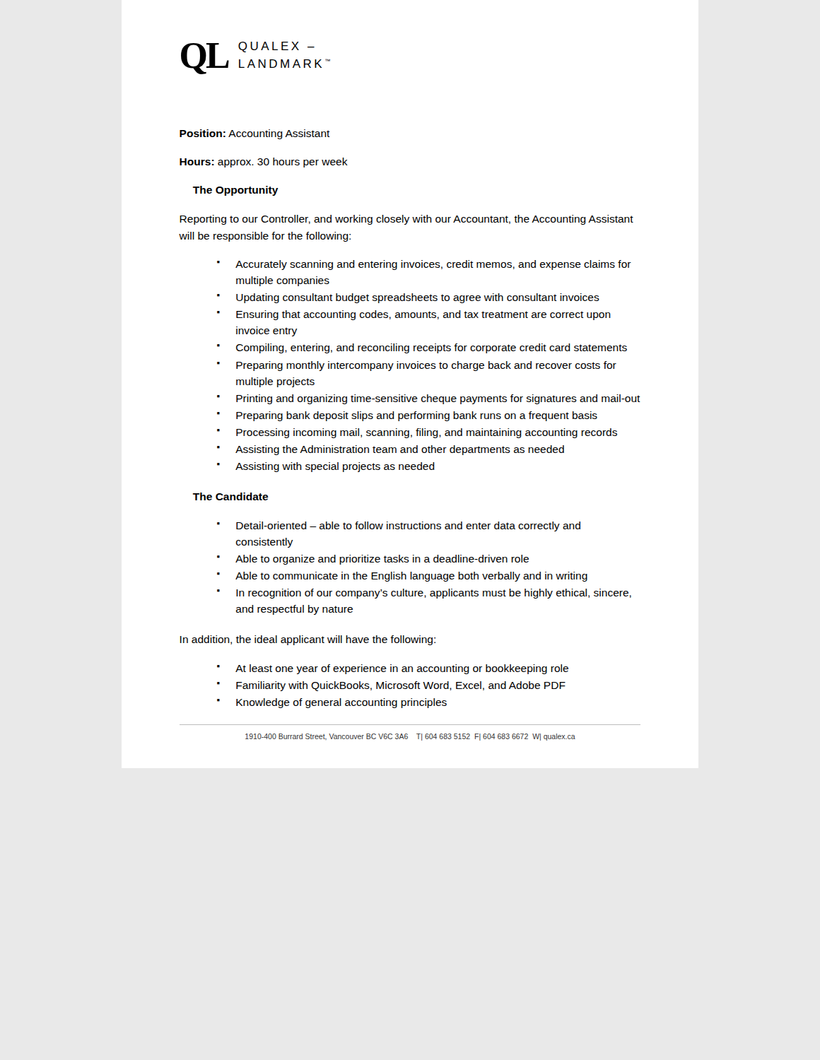QL
Qualex –
Landmark™
Position: Accounting Assistant
Hours: approx. 30 hours per week
The Opportunity
Reporting to our Controller, and working closely with our Accountant, the Accounting Assistant will be responsible for the following:
Accurately scanning and entering invoices, credit memos, and expense claims for multiple companies
Updating consultant budget spreadsheets to agree with consultant invoices
Ensuring that accounting codes, amounts, and tax treatment are correct upon invoice entry
Compiling, entering, and reconciling receipts for corporate credit card statements
Preparing monthly intercompany invoices to charge back and recover costs for multiple projects
Printing and organizing time-sensitive cheque payments for signatures and mail-out
Preparing bank deposit slips and performing bank runs on a frequent basis
Processing incoming mail, scanning, filing, and maintaining accounting records
Assisting the Administration team and other departments as needed
Assisting with special projects as needed
The Candidate
Detail-oriented – able to follow instructions and enter data correctly and consistently
Able to organize and prioritize tasks in a deadline-driven role
Able to communicate in the English language both verbally and in writing
In recognition of our company’s culture, applicants must be highly ethical, sincere, and respectful by nature
In addition, the ideal applicant will have the following:
At least one year of experience in an accounting or bookkeeping role
Familiarity with QuickBooks, Microsoft Word, Excel, and Adobe PDF
Knowledge of general accounting principles
1910-400 Burrard Street, Vancouver BC V6C 3A6 T| 604 683 5152 F| 604 683 6672 W| qualex.ca